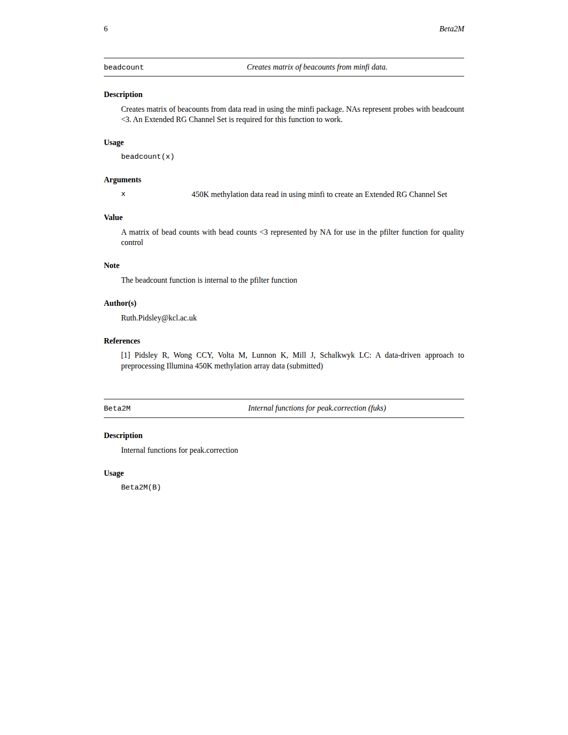6 Beta2M
beadcount Creates matrix of beacounts from minfi data.
Description
Creates matrix of beacounts from data read in using the minfi package. NAs represent probes with beadcount <3. An Extended RG Channel Set is required for this function to work.
Usage
beadcount(x)
Arguments
x
450K methylation data read in using minfi to create an Extended RG Channel Set
Value
A matrix of bead counts with bead counts <3 represented by NA for use in the pfilter function for quality control
Note
The beadcount function is internal to the pfilter function
Author(s)
Ruth.Pidsley@kcl.ac.uk
References
[1] Pidsley R, Wong CCY, Volta M, Lunnon K, Mill J, Schalkwyk LC: A data-driven approach to preprocessing Illumina 450K methylation array data (submitted)
Beta2M Internal functions for peak.correction (fuks)
Description
Internal functions for peak.correction
Usage
Beta2M(B)